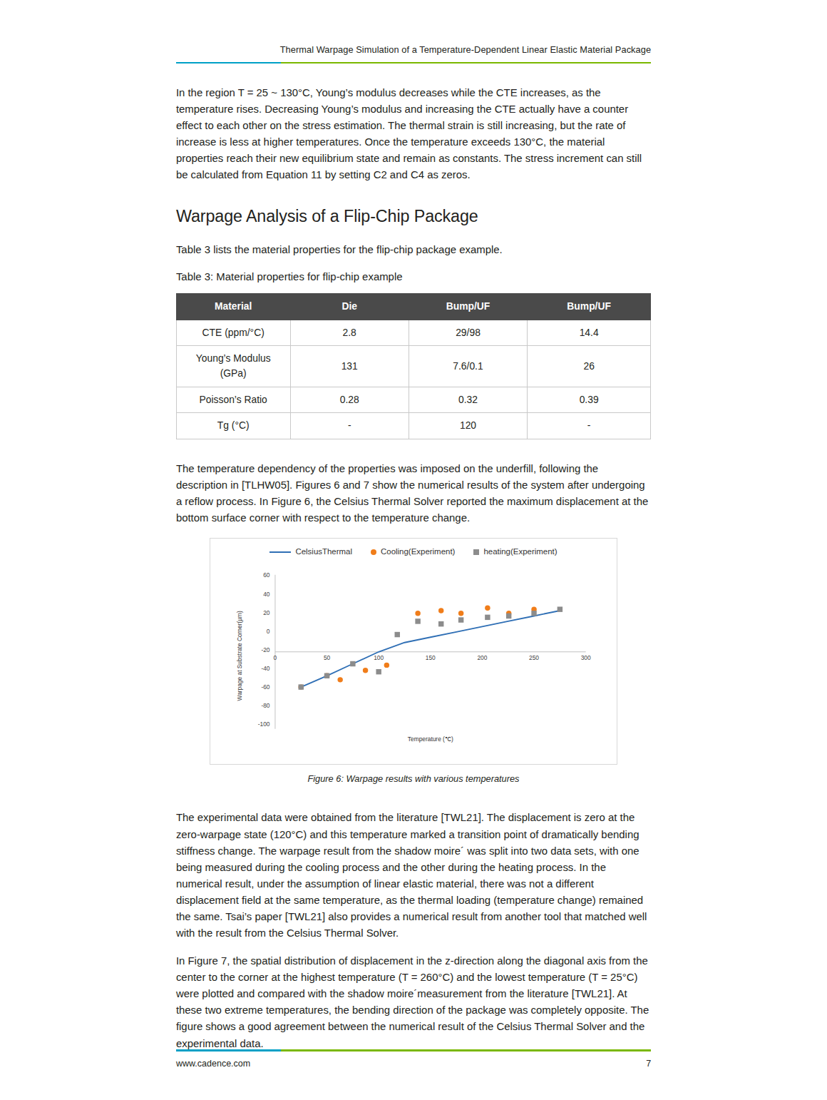Thermal Warpage Simulation of a Temperature-Dependent Linear Elastic Material Package
In the region T = 25 ~ 130°C, Young’s modulus decreases while the CTE increases, as the temperature rises. Decreasing Young’s modulus and increasing the CTE actually have a counter effect to each other on the stress estimation. The thermal strain is still increasing, but the rate of increase is less at higher temperatures. Once the temperature exceeds 130°C, the material properties reach their new equilibrium state and remain as constants. The stress increment can still be calculated from Equation 11 by setting C2 and C4 as zeros.
Warpage Analysis of a Flip-Chip Package
Table 3 lists the material properties for the flip-chip package example.
Table 3: Material properties for flip-chip example
| Material | Die | Bump/UF | Bump/UF |
| --- | --- | --- | --- |
| CTE (ppm/°C) | 2.8 | 29/98 | 14.4 |
| Young’s Modulus (GPa) | 131 | 7.6/0.1 | 26 |
| Poisson’s Ratio | 0.28 | 0.32 | 0.39 |
| Tg (°C) | - | 120 | - |
The temperature dependency of the properties was imposed on the underfill, following the description in [TLHW05]. Figures 6 and 7 show the numerical results of the system after undergoing a reflow process. In Figure 6, the Celsius Thermal Solver reported the maximum displacement at the bottom surface corner with respect to the temperature change.
CelsiusThermal Cooling(Experiment) heating(Experiment)
60 40 20 0 -20 -40 -60 -80 -100 0 50 100 150 200 250 300 Warpage at Substrate Corner(µm) Temperature (℃)
Figure 6: Warpage results with various temperatures
The experimental data were obtained from the literature [TWL21]. The displacement is zero at the zero-warpage state (120°C) and this temperature marked a transition point of dramatically bending stiffness change. The warpage result from the shadow moire´ was split into two data sets, with one being measured during the cooling process and the other during the heating process. In the numerical result, under the assumption of linear elastic material, there was not a different displacement field at the same temperature, as the thermal loading (temperature change) remained the same. Tsai’s paper [TWL21] also provides a numerical result from another tool that matched well with the result from the Celsius Thermal Solver.
In Figure 7, the spatial distribution of displacement in the z-direction along the diagonal axis from the center to the corner at the highest temperature (T = 260°C) and the lowest temperature (T = 25°C) were plotted and compared with the shadow moire´measurement from the literature [TWL21]. At these two extreme temperatures, the bending direction of the package was completely opposite. The figure shows a good agreement between the numerical result of the Celsius Thermal Solver and the experimental data.
www.cadence.com 7